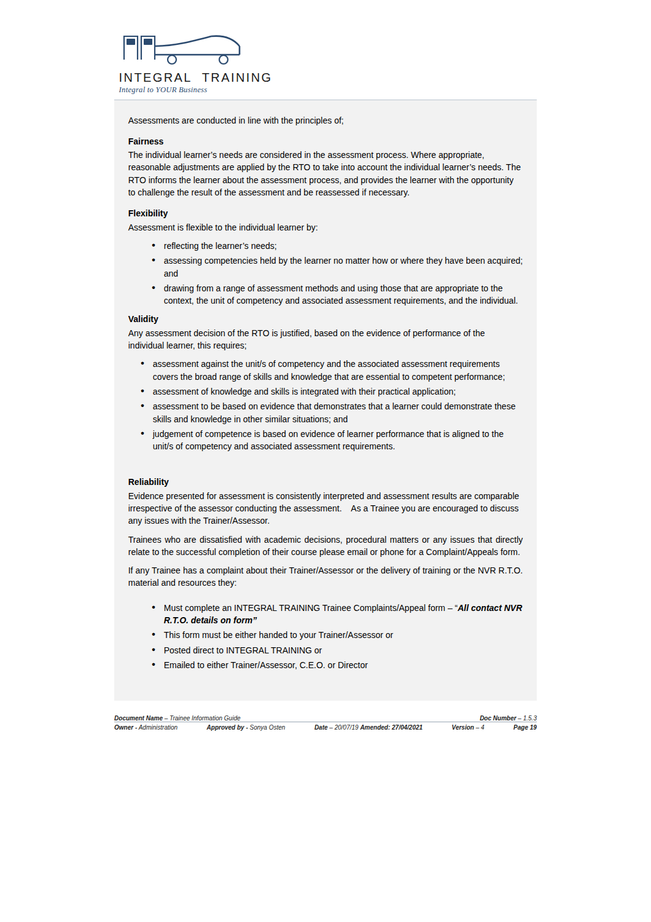INTEGRAL TRAINING
Integral to YOUR Business
Assessments are conducted in line with the principles of;
Fairness
The individual learner’s needs are considered in the assessment process. Where appropriate, reasonable adjustments are applied by the RTO to take into account the individual learner’s needs. The RTO informs the learner about the assessment process, and provides the learner with the opportunity to challenge the result of the assessment and be reassessed if necessary.
Flexibility
Assessment is flexible to the individual learner by:
reflecting the learner’s needs;
assessing competencies held by the learner no matter how or where they have been acquired; and
drawing from a range of assessment methods and using those that are appropriate to the context, the unit of competency and associated assessment requirements, and the individual.
Validity
Any assessment decision of the RTO is justified, based on the evidence of performance of the individual learner, this requires;
assessment against the unit/s of competency and the associated assessment requirements covers the broad range of skills and knowledge that are essential to competent performance;
assessment of knowledge and skills is integrated with their practical application;
assessment to be based on evidence that demonstrates that a learner could demonstrate these skills and knowledge in other similar situations; and
judgement of competence is based on evidence of learner performance that is aligned to the unit/s of competency and associated assessment requirements.
Reliability
Evidence presented for assessment is consistently interpreted and assessment results are comparable irrespective of the assessor conducting the assessment. As a Trainee you are encouraged to discuss any issues with the Trainer/Assessor.
Trainees who are dissatisfied with academic decisions, procedural matters or any issues that directly relate to the successful completion of their course please email or phone for a Complaint/Appeals form.
If any Trainee has a complaint about their Trainer/Assessor or the delivery of training or the NVR R.T.O. material and resources they:
Must complete an INTEGRAL TRAINING Trainee Complaints/Appeal form – “All contact NVR R.T.O. details on form”
This form must be either handed to your Trainer/Assessor or
Posted direct to INTEGRAL TRAINING or
Emailed to either Trainer/Assessor, C.E.O. or Director
Document Name – Trainee Information Guide
Doc Number – 1.5.3
Owner - Administration Approved by - Sonya Osten Date – 20/07/19 Amended: 27/04/2021 Version – 4 Page 19